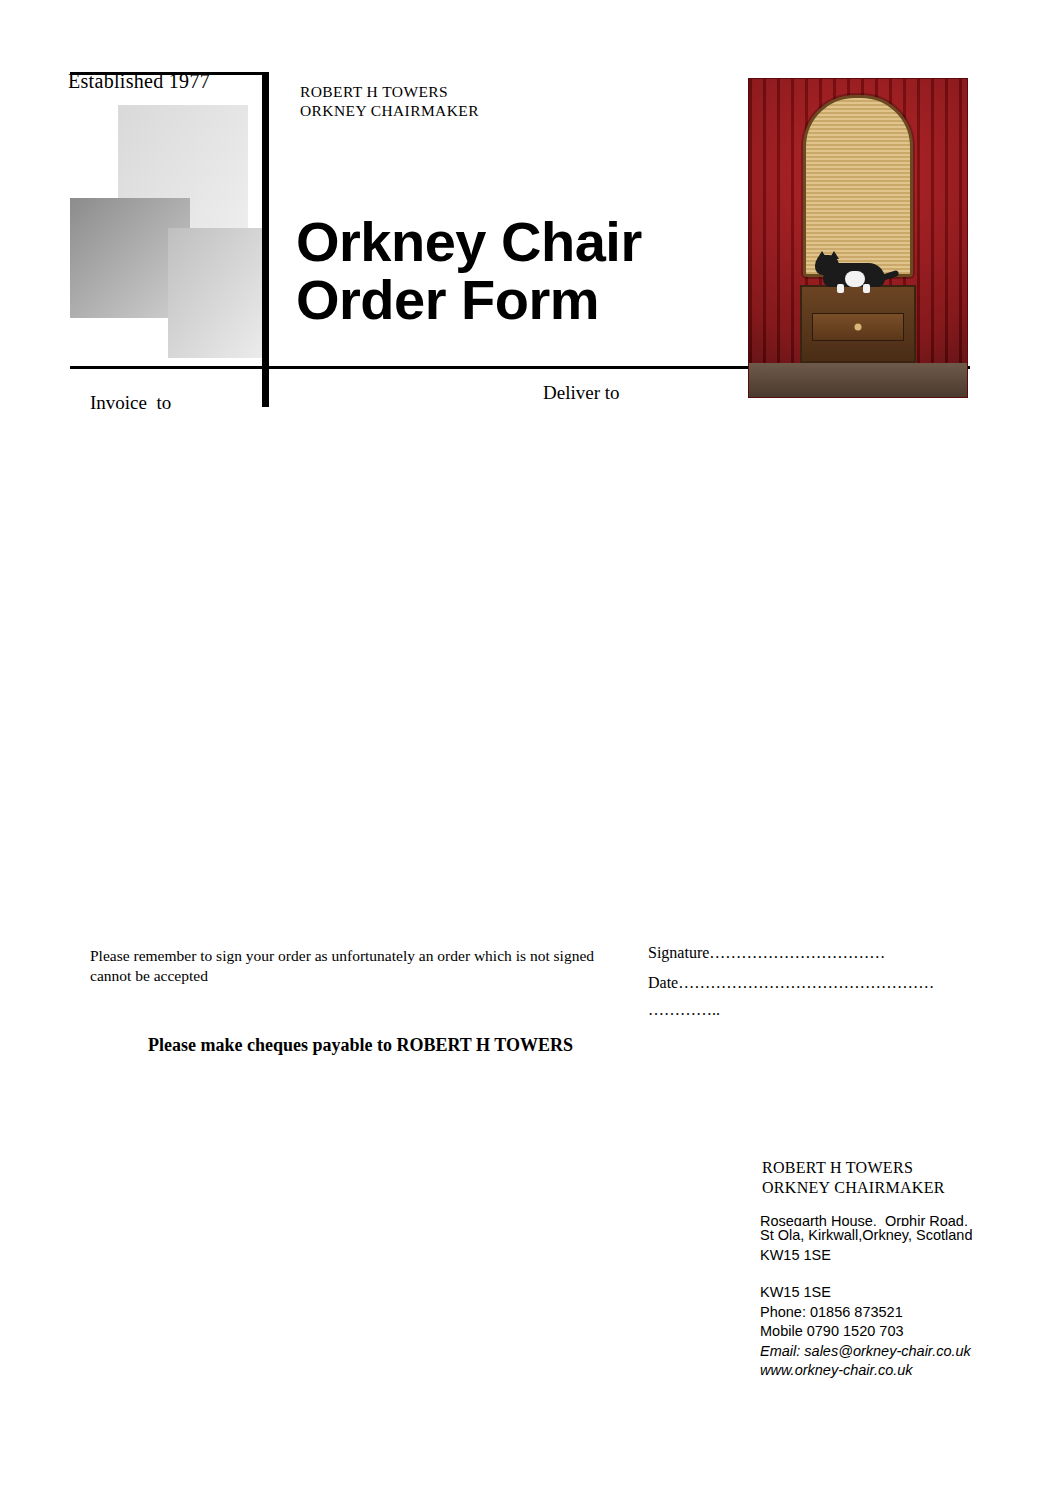Established 1977
ROBERT H TOWERS
ORKNEY CHAIRMAKER
Orkney Chair
Order Form
Invoice to
Deliver to
Please remember to sign your order as unfortunately an order which is not signed cannot be accepted
Signature……………………………
Date………………………………………… …………..
Please make cheques payable to ROBERT H TOWERS
ROBERT H TOWERS
ORKNEY CHAIRMAKER
Rosegarth House, Orphir Road, St Ola, Kirkwall,Orkney, Scotland
KW15 1SE
KW15 1SE
Phone: 01856 873521
Mobile 0790 1520 703
Email: sales@orkney-chair.co.uk
www.orkney-chair.co.uk